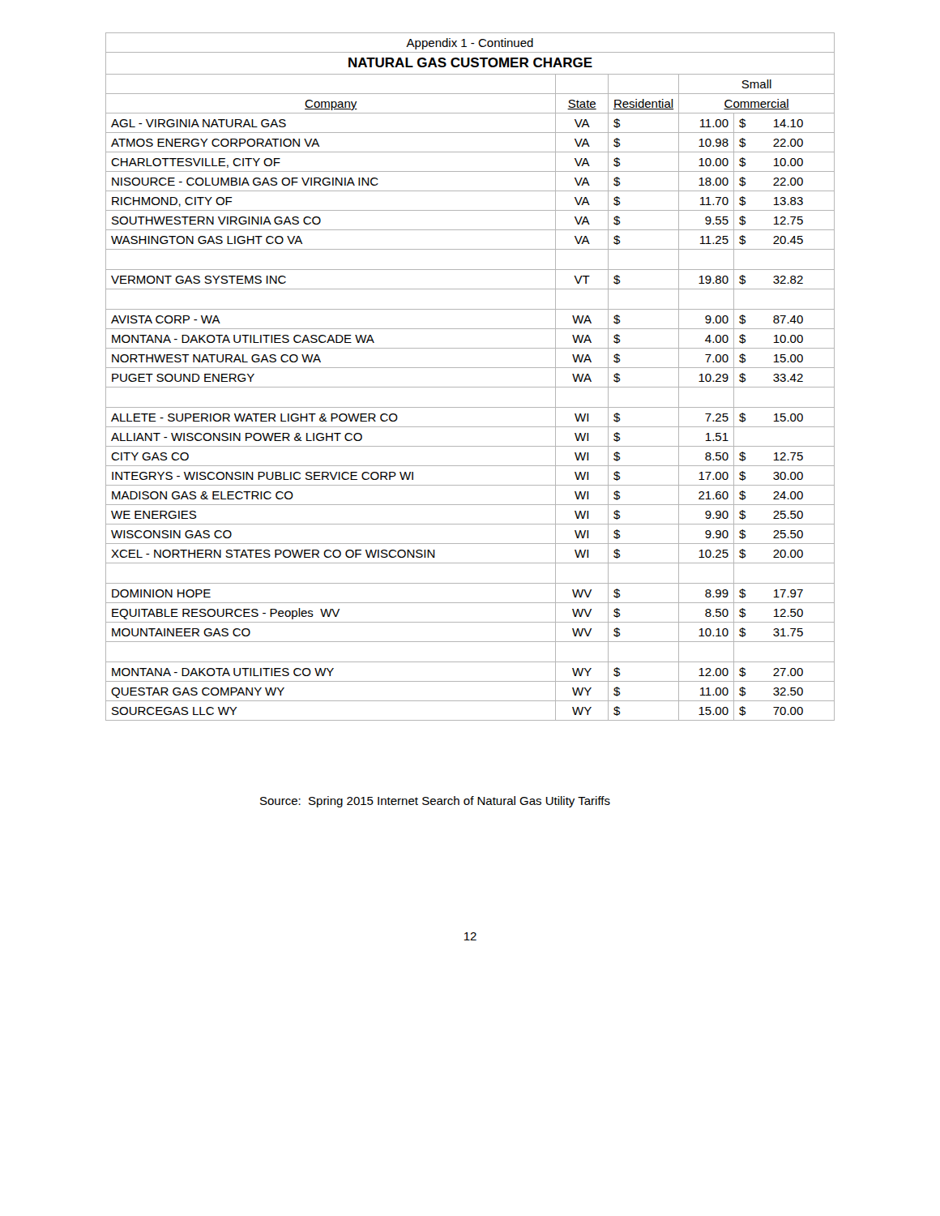| Appendix 1 - Continued |
| NATURAL GAS CUSTOMER CHARGE |
| | | | Small |
| Company | State | Residential | Commercial |
| AGL - VIRGINIA NATURAL GAS | VA | $ | 11.00 | $ 14.10 |
| ATMOS ENERGY CORPORATION VA | VA | $ | 10.98 | $ 22.00 |
| CHARLOTTESVILLE, CITY OF | VA | $ | 10.00 | $ 10.00 |
| NISOURCE - COLUMBIA GAS OF VIRGINIA INC | VA | $ | 18.00 | $ 22.00 |
| RICHMOND, CITY OF | VA | $ | 11.70 | $ 13.83 |
| SOUTHWESTERN VIRGINIA GAS CO | VA | $ | 9.55 | $ 12.75 |
| WASHINGTON GAS LIGHT CO VA | VA | $ | 11.25 | $ 20.45 |
| VERMONT GAS SYSTEMS INC | VT | $ | 19.80 | $ 32.82 |
| AVISTA CORP - WA | WA | $ | 9.00 | $ 87.40 |
| MONTANA - DAKOTA UTILITIES CASCADE WA | WA | $ | 4.00 | $ 10.00 |
| NORTHWEST NATURAL GAS CO WA | WA | $ | 7.00 | $ 15.00 |
| PUGET SOUND ENERGY | WA | $ | 10.29 | $ 33.42 |
| ALLETE - SUPERIOR WATER LIGHT & POWER CO | WI | $ | 7.25 | $ 15.00 |
| ALLIANT - WISCONSIN POWER & LIGHT CO | WI | $ | 1.51 | |
| CITY GAS CO | WI | $ | 8.50 | $ 12.75 |
| INTEGRYS - WISCONSIN PUBLIC SERVICE CORP WI | WI | $ | 17.00 | $ 30.00 |
| MADISON GAS & ELECTRIC CO | WI | $ | 21.60 | $ 24.00 |
| WE ENERGIES | WI | $ | 9.90 | $ 25.50 |
| WISCONSIN GAS CO | WI | $ | 9.90 | $ 25.50 |
| XCEL - NORTHERN STATES POWER CO OF WISCONSIN | WI | $ | 10.25 | $ 20.00 |
| DOMINION HOPE | WV | $ | 8.99 | $ 17.97 |
| EQUITABLE RESOURCES - Peoples WV | WV | $ | 8.50 | $ 12.50 |
| MOUNTAINEER GAS CO | WV | $ | 10.10 | $ 31.75 |
| MONTANA - DAKOTA UTILITIES CO WY | WY | $ | 12.00 | $ 27.00 |
| QUESTAR GAS COMPANY WY | WY | $ | 11.00 | $ 32.50 |
| SOURCEGAS LLC WY | WY | $ | 15.00 | $ 70.00 |
Source: Spring 2015 Internet Search of Natural Gas Utility Tariffs
12